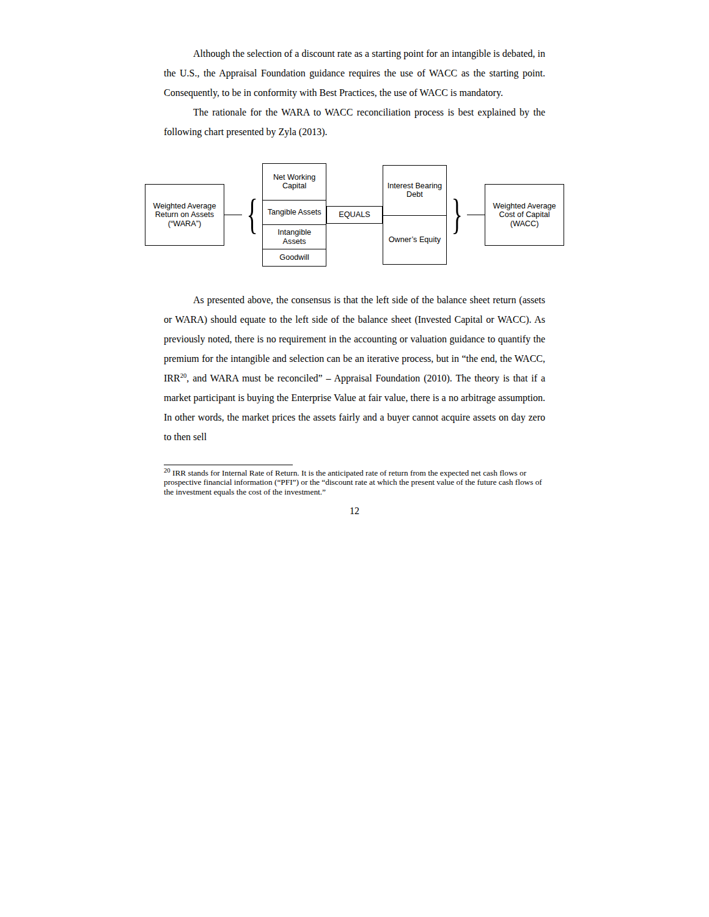Although the selection of a discount rate as a starting point for an intangible is debated, in the U.S., the Appraisal Foundation guidance requires the use of WACC as the starting point. Consequently, to be in conformity with Best Practices, the use of WACC is mandatory.
The rationale for the WARA to WACC reconciliation process is best explained by the following chart presented by Zyla (2013).
| Weighted Average Return on Assets (“WARA”) | | { | Net Working Capital Tangible Assets Intangible Assets Goodwill | | EQUALS | | Interest Bearing Debt Owner’s Equity | } | | Weighted Average Cost of Capital (WACC) |
As presented above, the consensus is that the left side of the balance sheet return (assets or WARA) should equate to the left side of the balance sheet (Invested Capital or WACC). As previously noted, there is no requirement in the accounting or valuation guidance to quantify the premium for the intangible and selection can be an iterative process, but in “the end, the WACC, IRR20, and WARA must be reconciled” – Appraisal Foundation (2010). The theory is that if a market participant is buying the Enterprise Value at fair value, there is a no arbitrage assumption. In other words, the market prices the assets fairly and a buyer cannot acquire assets on day zero to then sell
20 IRR stands for Internal Rate of Return. It is the anticipated rate of return from the expected net cash flows or prospective financial information (“PFI”) or the “discount rate at which the present value of the future cash flows of the investment equals the cost of the investment.”
12